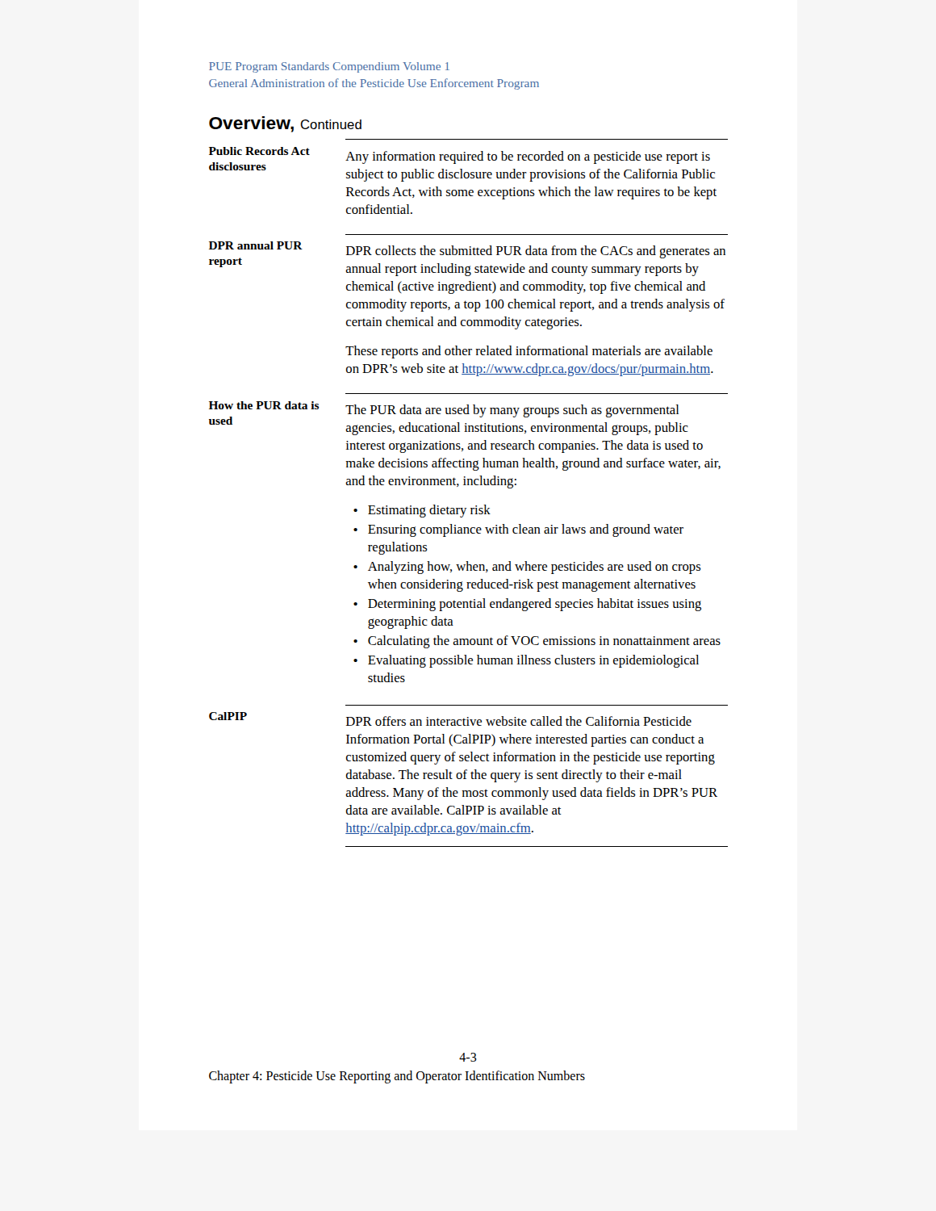PUE Program Standards Compendium Volume 1
General Administration of the Pesticide Use Enforcement Program
Overview, Continued
Public Records Act disclosures
Any information required to be recorded on a pesticide use report is subject to public disclosure under provisions of the California Public Records Act, with some exceptions which the law requires to be kept confidential.
DPR annual PUR report
DPR collects the submitted PUR data from the CACs and generates an annual report including statewide and county summary reports by chemical (active ingredient) and commodity, top five chemical and commodity reports, a top 100 chemical report, and a trends analysis of certain chemical and commodity categories.
These reports and other related informational materials are available on DPR’s web site at http://www.cdpr.ca.gov/docs/pur/purmain.htm.
How the PUR data is used
The PUR data are used by many groups such as governmental agencies, educational institutions, environmental groups, public interest organizations, and research companies. The data is used to make decisions affecting human health, ground and surface water, air, and the environment, including:
Estimating dietary risk
Ensuring compliance with clean air laws and ground water regulations
Analyzing how, when, and where pesticides are used on crops when considering reduced-risk pest management alternatives
Determining potential endangered species habitat issues using geographic data
Calculating the amount of VOC emissions in nonattainment areas
Evaluating possible human illness clusters in epidemiological studies
CalPIP
DPR offers an interactive website called the California Pesticide Information Portal (CalPIP) where interested parties can conduct a customized query of select information in the pesticide use reporting database. The result of the query is sent directly to their e-mail address. Many of the most commonly used data fields in DPR’s PUR data are available. CalPIP is available at http://calpip.cdpr.ca.gov/main.cfm.
4-3
Chapter 4: Pesticide Use Reporting and Operator Identification Numbers